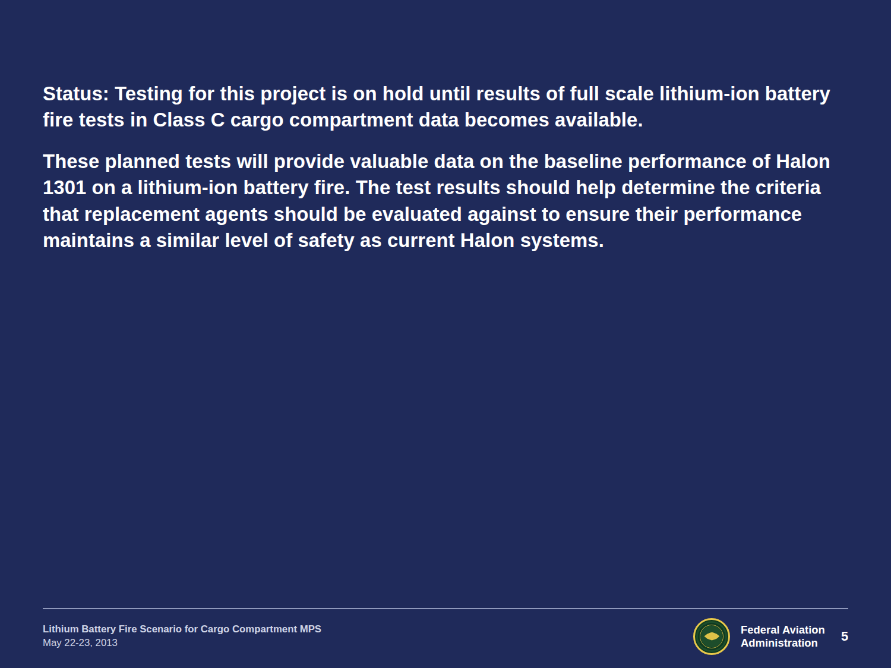Status: Testing for this project is on hold until results of full scale lithium-ion battery fire tests in Class C cargo compartment data becomes available.
These planned tests will provide valuable data on the baseline performance of Halon 1301 on a lithium-ion battery fire. The test results should help determine the criteria that replacement agents should be evaluated against to ensure their performance maintains a similar level of safety as current Halon systems.
Lithium Battery Fire Scenario for Cargo Compartment MPS
May 22-23, 2013
Federal Aviation
Administration
5